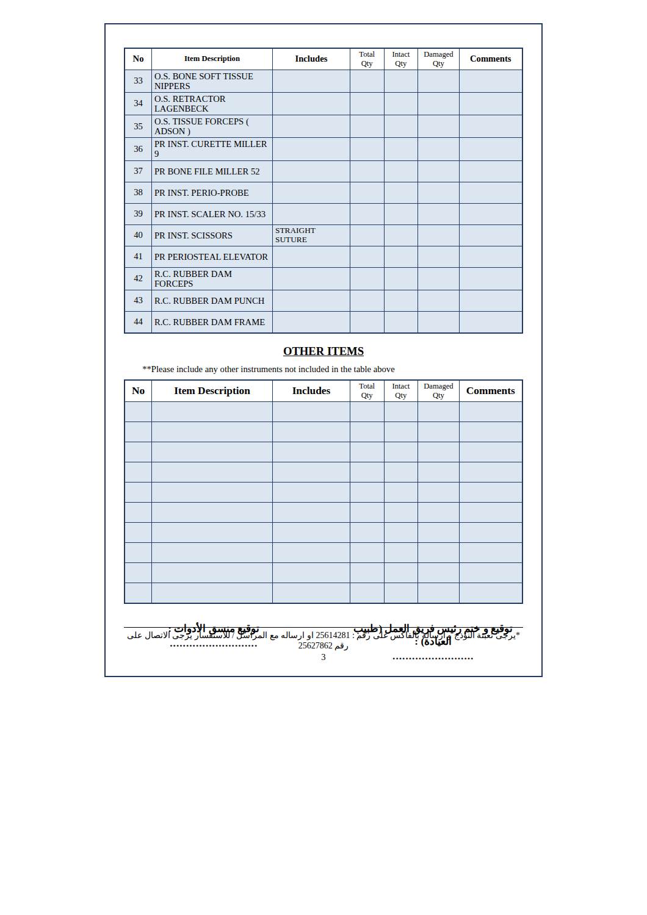| No | Item Description | Includes | Total Qty | Intact Qty | Damaged Qty | Comments |
| --- | --- | --- | --- | --- | --- | --- |
| 33 | O.S. BONE SOFT TISSUE NIPPERS | | | | | |
| 34 | O.S. RETRACTOR LAGENBECK | | | | | |
| 35 | O.S. TISSUE FORCEPS ( ADSON ) | | | | | |
| 36 | PR INST. CURETTE MILLER 9 | | | | | |
| 37 | PR BONE FILE MILLER 52 | | | | | |
| 38 | PR INST. PERIO-PROBE | | | | | |
| 39 | PR INST. SCALER NO. 15/33 | | | | | |
| 40 | PR INST. SCISSORS | STRAIGHT SUTURE | | | | |
| 41 | PR PERIOSTEAL ELEVATOR | | | | | |
| 42 | R.C. RUBBER DAM FORCEPS | | | | | |
| 43 | R.C. RUBBER DAM PUNCH | | | | | |
| 44 | R.C. RUBBER DAM FRAME | | | | | |
OTHER ITEMS
**Please include any other instruments not included in the table above
| No | Item Description | Includes | Total Qty | Intact Qty | Damaged Qty | Comments |
| --- | --- | --- | --- | --- | --- | --- |
توقيع و ختم رئيس فريق العمل (طبيب العيادة) :
.........................
توقيع منسق الأدوات :
...........................
*يرجى تعبئة النوذج و ارساله بالفاكس على رقم : 25614281 او ارساله مع المراسل / للاستفسار يرجى الاتصال على رقم 25627862
3